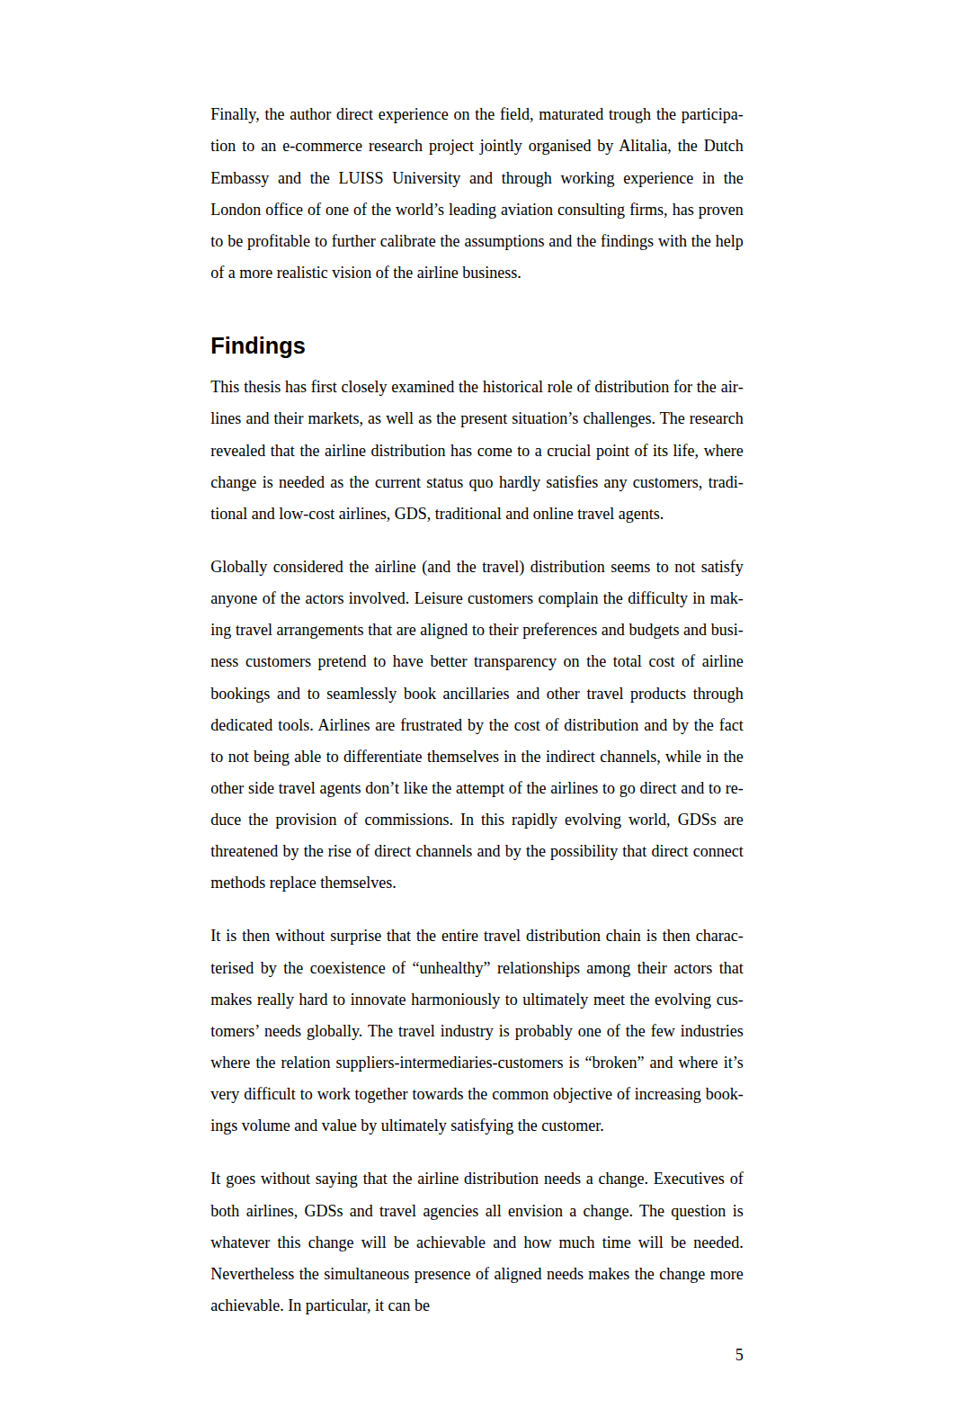Finally, the author direct experience on the field, maturated trough the participation to an e-commerce research project jointly organised by Alitalia, the Dutch Embassy and the LUISS University and through working experience in the London office of one of the world’s leading aviation consulting firms, has proven to be profitable to further calibrate the assumptions and the findings with the help of a more realistic vision of the airline business.
Findings
This thesis has first closely examined the historical role of distribution for the airlines and their markets, as well as the present situation’s challenges. The research revealed that the airline distribution has come to a crucial point of its life, where change is needed as the current status quo hardly satisfies any customers, traditional and low-cost airlines, GDS, traditional and online travel agents.
Globally considered the airline (and the travel) distribution seems to not satisfy anyone of the actors involved. Leisure customers complain the difficulty in making travel arrangements that are aligned to their preferences and budgets and business customers pretend to have better transparency on the total cost of airline bookings and to seamlessly book ancillaries and other travel products through dedicated tools. Airlines are frustrated by the cost of distribution and by the fact to not being able to differentiate themselves in the indirect channels, while in the other side travel agents don’t like the attempt of the airlines to go direct and to reduce the provision of commissions. In this rapidly evolving world, GDSs are threatened by the rise of direct channels and by the possibility that direct connect methods replace themselves.
It is then without surprise that the entire travel distribution chain is then characterised by the coexistence of “unhealthy” relationships among their actors that makes really hard to innovate harmoniously to ultimately meet the evolving customers’ needs globally. The travel industry is probably one of the few industries where the relation suppliers-intermediaries-customers is “broken” and where it’s very difficult to work together towards the common objective of increasing bookings volume and value by ultimately satisfying the customer.
It goes without saying that the airline distribution needs a change. Executives of both airlines, GDSs and travel agencies all envision a change. The question is whatever this change will be achievable and how much time will be needed. Nevertheless the simultaneous presence of aligned needs makes the change more achievable. In particular, it can be
5